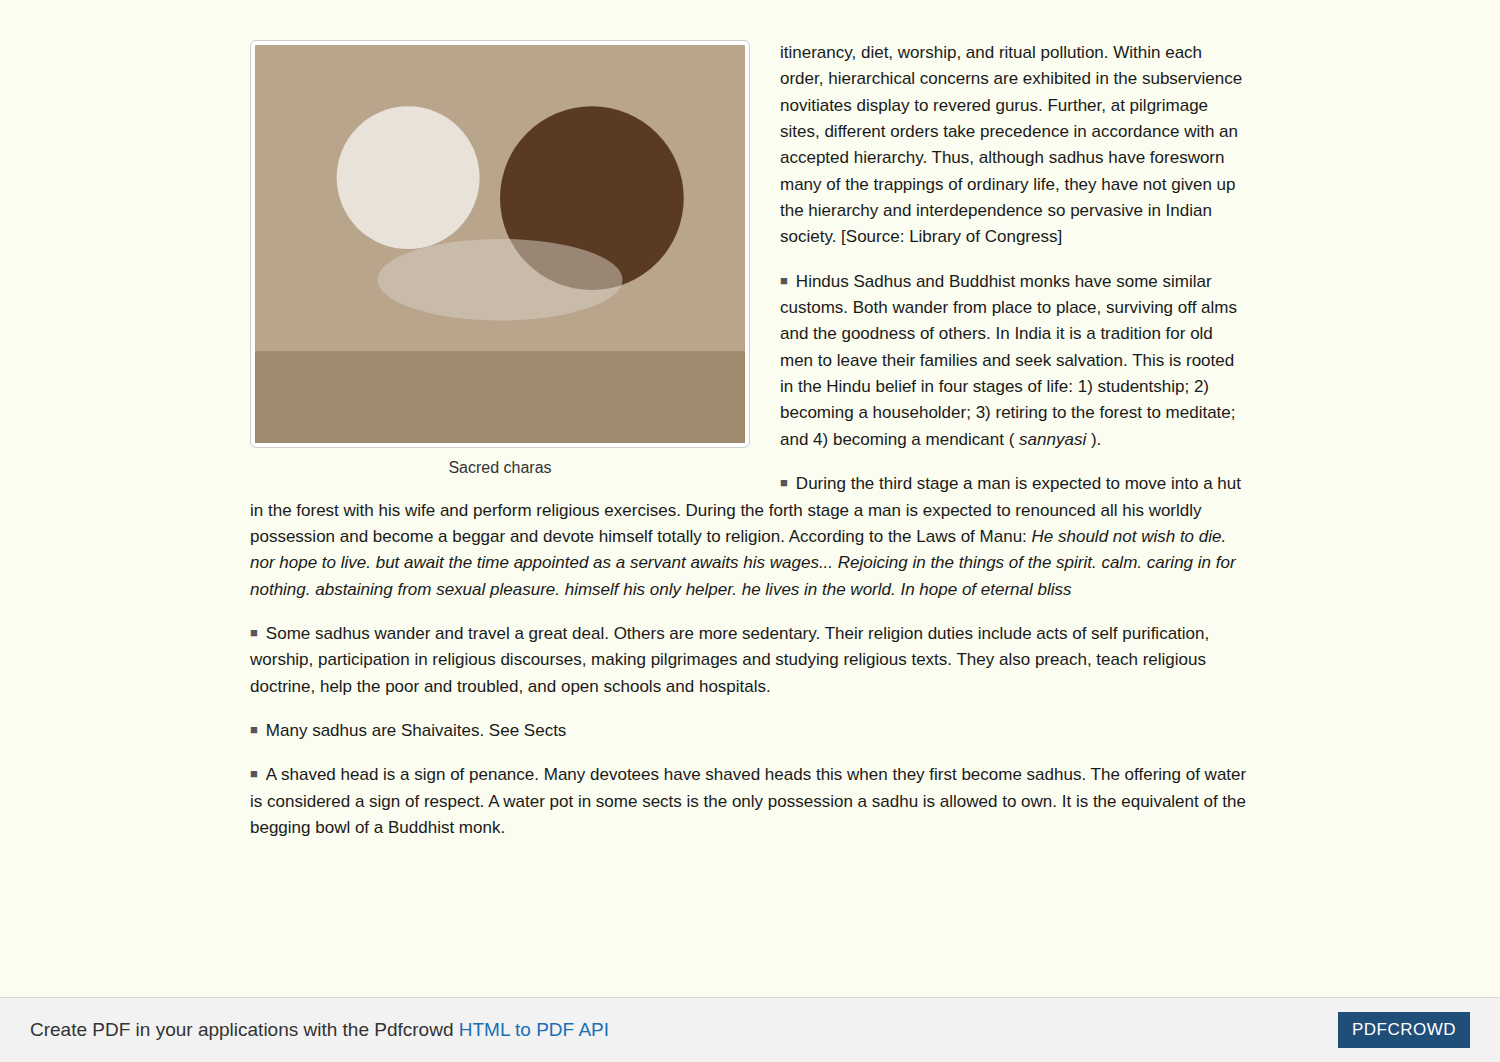Sacred charas
itinerancy, diet, worship, and ritual pollution. Within each order, hierarchical concerns are exhibited in the subservience novitiates display to revered gurus. Further, at pilgrimage sites, different orders take precedence in accordance with an accepted hierarchy. Thus, although sadhus have foresworn many of the trappings of ordinary life, they have not given up the hierarchy and interdependence so pervasive in Indian society. [Source: Library of Congress]
Hindus Sadhus and Buddhist monks have some similar customs. Both wander from place to place, surviving off alms and the goodness of others. In India it is a tradition for old men to leave their families and seek salvation. This is rooted in the Hindu belief in four stages of life: 1) studentship; 2) becoming a householder; 3) retiring to the forest to meditate; and 4) becoming a mendicant ( sannyasi ).
During the third stage a man is expected to move into a hut in the forest with his wife and perform religious exercises. During the forth stage a man is expected to renounced all his worldly possession and become a beggar and devote himself totally to religion. According to the Laws of Manu: He should not wish to die. nor hope to live. but await the time appointed as a servant awaits his wages... Rejoicing in the things of the spirit. calm. caring in for nothing. abstaining from sexual pleasure. himself his only helper. he lives in the world. In hope of eternal bliss
Some sadhus wander and travel a great deal. Others are more sedentary. Their religion duties include acts of self purification, worship, participation in religious discourses, making pilgrimages and studying religious texts. They also preach, teach religious doctrine, help the poor and troubled, and open schools and hospitals.
Many sadhus are Shaivaites. See Sects
A shaved head is a sign of penance. Many devotees have shaved heads this when they first become sadhus. The offering of water is considered a sign of respect. A water pot in some sects is the only possession a sadhu is allowed to own. It is the equivalent of the begging bowl of a Buddhist monk.
Create PDF in your applications with the Pdfcrowd HTML to PDF API
PDFCROWD